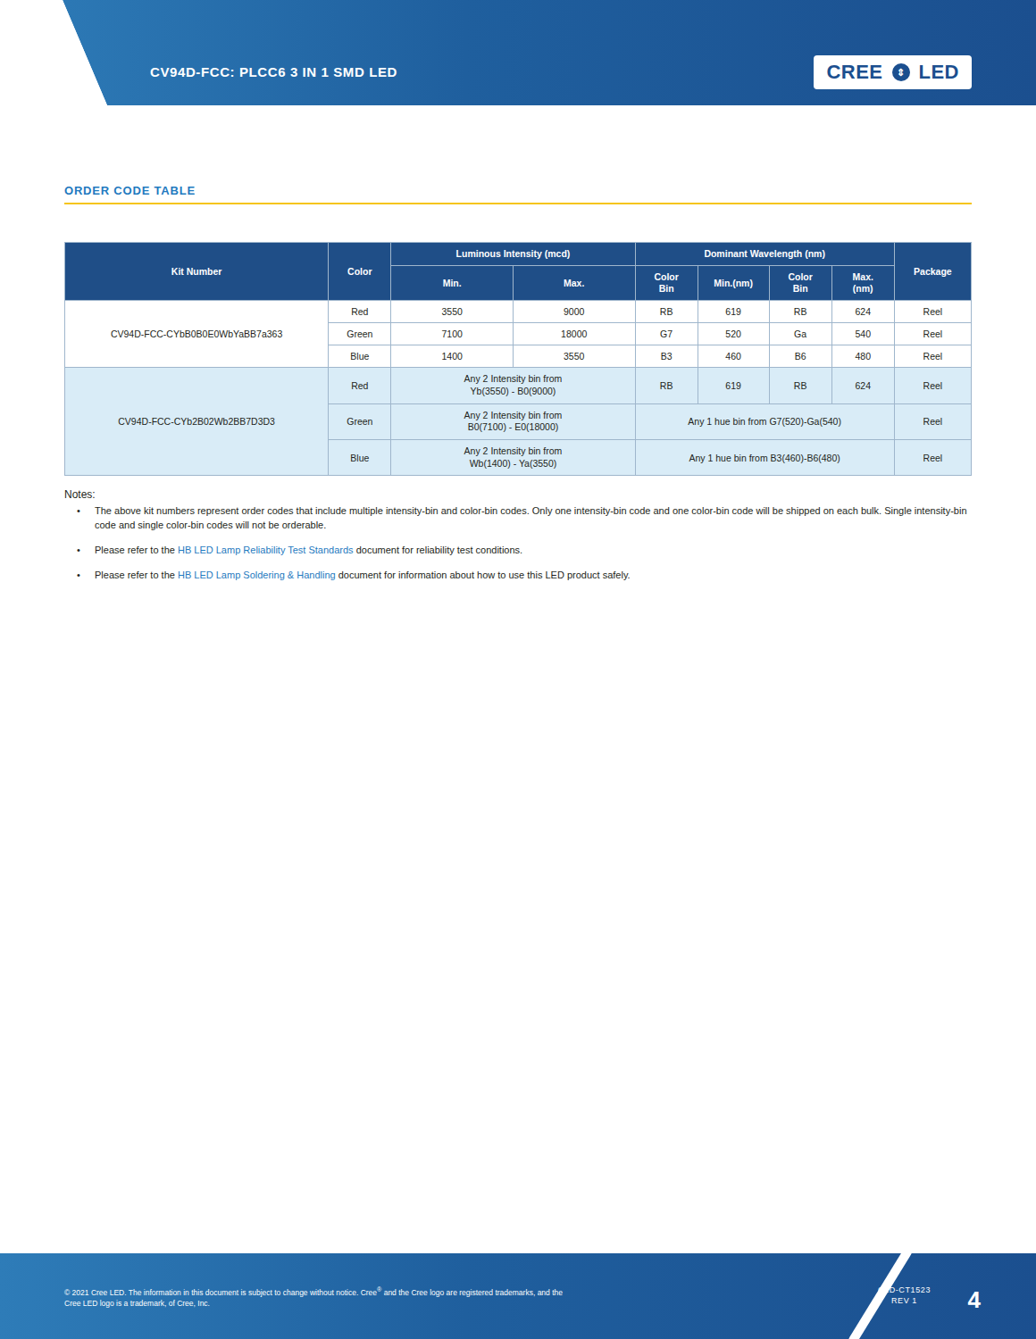CV94D-FCC: PLCC6 3 IN 1 SMD LED
CREE ⇕ LED
ORDER CODE TABLE
| Kit Number | Color | Luminous Intensity (mcd) | Dominant Wavelength (nm) | Package |
| --- | --- | --- | --- | --- |
| Min. | Max. | Color Bin | Min.(nm) | Color Bin | Max. (nm) |
| CV94D-FCC-CYbB0B0E0WbYaBB7a363 | Red | 3550 | 9000 | RB | 619 | RB | 624 | Reel |
| Green | 7100 | 18000 | G7 | 520 | Ga | 540 | Reel |
| Blue | 1400 | 3550 | B3 | 460 | B6 | 480 | Reel |
| CV94D-FCC-CYb2B02Wb2BB7D3D3 | Red | Any 2 Intensity bin from Yb(3550) - B0(9000) | RB | 619 | RB | 624 | Reel |
| Green | Any 2 Intensity bin from B0(7100) - E0(18000) | Any 1 hue bin from G7(520)-Ga(540) | Reel |
| Blue | Any 2 Intensity bin from Wb(1400) - Ya(3550) | Any 1 hue bin from B3(460)-B6(480) | Reel |
Notes:
The above kit numbers represent order codes that include multiple intensity-bin and color-bin codes. Only one intensity-bin code and one color-bin code will be shipped on each bulk. Single intensity-bin code and single color-bin codes will not be orderable.
Please refer to the HB LED Lamp Reliability Test Standards document for reliability test conditions.
Please refer to the HB LED Lamp Soldering & Handling document for information about how to use this LED product safely.
© 2021 Cree LED. The information in this document is subject to change without notice. Cree® and the Cree logo are registered trademarks, and the
Cree LED logo is a trademark, of Cree, Inc.
CLD-CT1523
REV 1
4